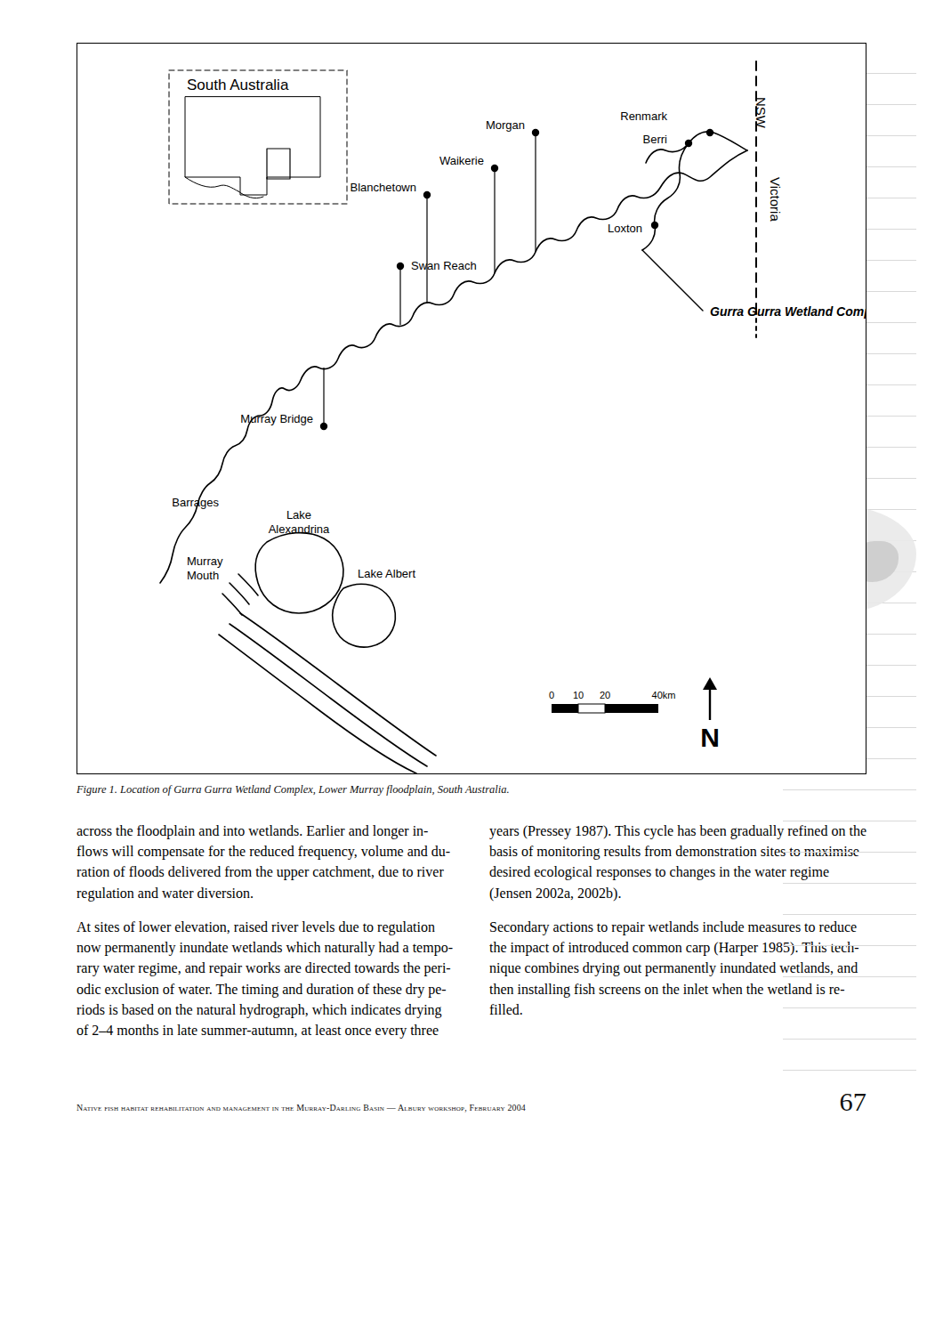Map of the Lower Murray floodplain, South Australia Schematic map showing the River Murray from the Murray Mouth and Lake Alexandrina upstream past Murray Bridge, Swan Reach, Blanchetown, Waikerie, Morgan, Loxton, Berri and Renmark to the New South Wales and Victoria borders, with the Gurra Gurra Wetland Complex labelled near Loxton. South Australia NSW Victoria Renmark Berri Loxton Morgan Waikerie Blanchetown Swan Reach Murray Bridge Barrages Lake Alexandrina Murray Mouth Lake Albert Gurra Gurra Wetland Complex 0 10 20 40km N
Figure 1. Location of Gurra Gurra Wetland Complex, Lower Murray floodplain, South Australia.
across the floodplain and into wetlands. Earlier and longer inflows will compensate for the reduced frequency, volume and duration of floods delivered from the upper catchment, due to river regulation and water diversion.
At sites of lower elevation, raised river levels due to regulation now permanently inundate wetlands which naturally had a temporary water regime, and repair works are directed towards the periodic exclusion of water. The timing and duration of these dry periods is based on the natural hydrograph, which indicates drying of 2–4 months in late summer-autumn, at least once every three years (Pressey 1987). This cycle has been gradually refined on the basis of monitoring results from demonstration sites to maximise desired ecological responses to changes in the water regime (Jensen 2002a, 2002b).
Secondary actions to repair wetlands include measures to reduce the impact of introduced common carp (Harper 1985). This technique combines drying out permanently inundated wetlands, and then installing fish screens on the inlet when the wetland is re-filled.
Native fish habitat rehabilitation and management in the Murray-Darling Basin — Albury workshop, February 2004
67